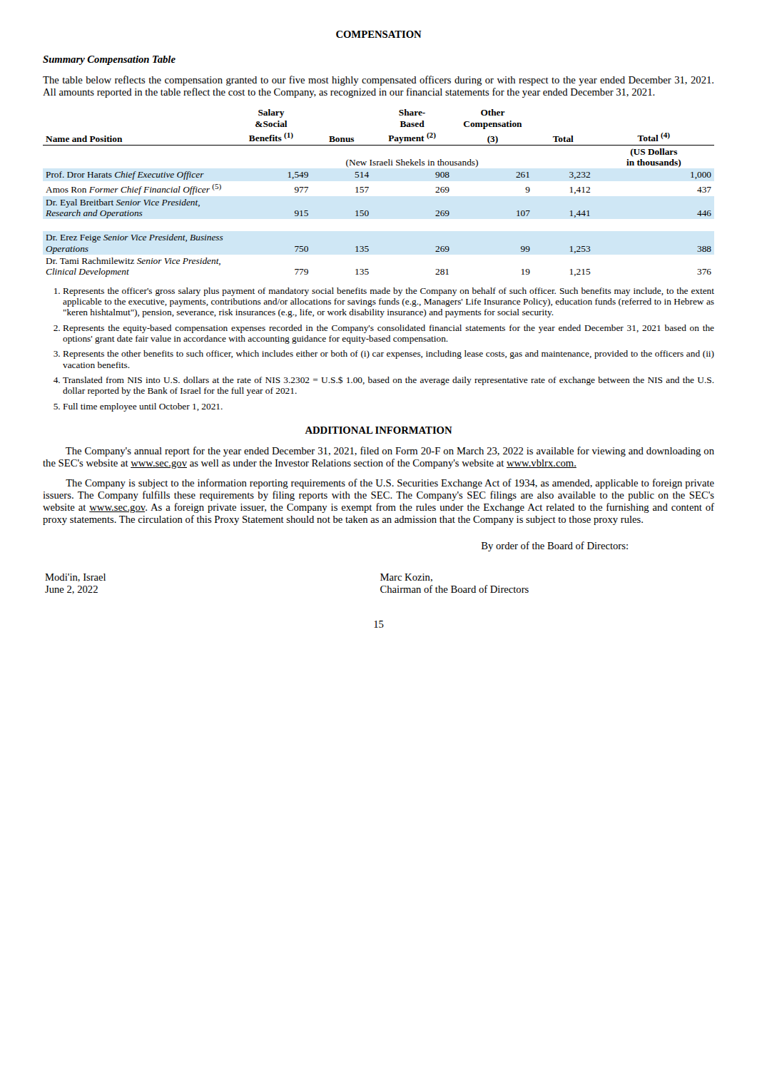COMPENSATION
Summary Compensation Table
The table below reflects the compensation granted to our five most highly compensated officers during or with respect to the year ended December 31, 2021. All amounts reported in the table reflect the cost to the Company, as recognized in our financial statements for the year ended December 31, 2021.
| | Salary &Social | | Share- Based | Other Compensation | | |
| Name and Position | Benefits (1) | Bonus | Payment (2) | (3) | Total | Total (4) |
| | (New Israeli Shekels in thousands) | (US Dollars in thousands) |
| Prof. Dror Harats Chief Executive Officer | 1,549 | 514 | 908 | 261 | 3,232 | 1,000 |
| Amos Ron Former Chief Financial Officer (5) | 977 | 157 | 269 | 9 | 1,412 | 437 |
| Dr. Eyal Breitbart Senior Vice President, Research and Operations | 915 | 150 | 269 | 107 | 1,441 | 446 |
| Dr. Erez Feige Senior Vice President, Business Operations | 750 | 135 | 269 | 99 | 1,253 | 388 |
| Dr. Tami Rachmilewitz Senior Vice President, Clinical Development | 779 | 135 | 281 | 19 | 1,215 | 376 |
Represents the officer's gross salary plus payment of mandatory social benefits made by the Company on behalf of such officer. Such benefits may include, to the extent applicable to the executive, payments, contributions and/or allocations for savings funds (e.g., Managers' Life Insurance Policy), education funds (referred to in Hebrew as "keren hishtalmut"), pension, severance, risk insurances (e.g., life, or work disability insurance) and payments for social security.
Represents the equity-based compensation expenses recorded in the Company's consolidated financial statements for the year ended December 31, 2021 based on the options' grant date fair value in accordance with accounting guidance for equity-based compensation.
Represents the other benefits to such officer, which includes either or both of (i) car expenses, including lease costs, gas and maintenance, provided to the officers and (ii) vacation benefits.
Translated from NIS into U.S. dollars at the rate of NIS 3.2302 = U.S.$ 1.00, based on the average daily representative rate of exchange between the NIS and the U.S. dollar reported by the Bank of Israel for the full year of 2021.
Full time employee until October 1, 2021.
ADDITIONAL INFORMATION
The Company's annual report for the year ended December 31, 2021, filed on Form 20-F on March 23, 2022 is available for viewing and downloading on the SEC's website at www.sec.gov as well as under the Investor Relations section of the Company's website at www.vblrx.com.
The Company is subject to the information reporting requirements of the U.S. Securities Exchange Act of 1934, as amended, applicable to foreign private issuers. The Company fulfills these requirements by filing reports with the SEC. The Company's SEC filings are also available to the public on the SEC's website at www.sec.gov. As a foreign private issuer, the Company is exempt from the rules under the Exchange Act related to the furnishing and content of proxy statements. The circulation of this Proxy Statement should not be taken as an admission that the Company is subject to those proxy rules.
By order of the Board of Directors:
| Modi'in, Israel June 2, 2022 | Marc Kozin, Chairman of the Board of Directors |
15